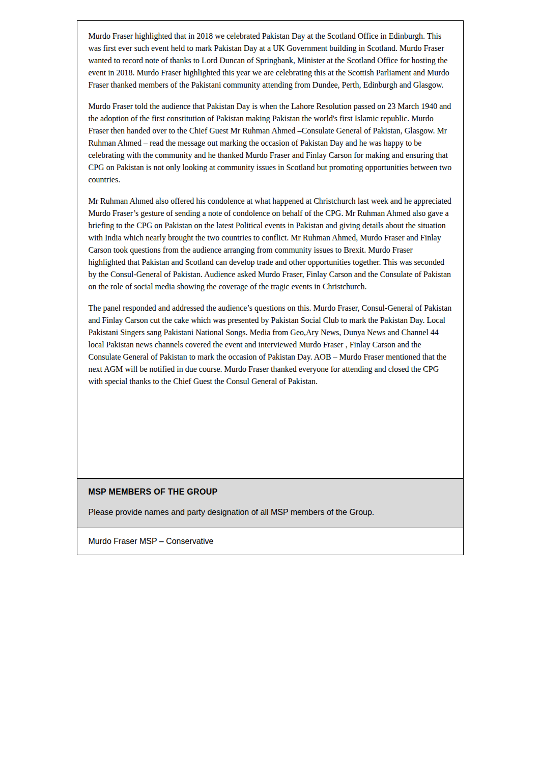Murdo Fraser highlighted that in 2018 we celebrated Pakistan Day at the Scotland Office in Edinburgh. This was first ever such event held to mark Pakistan Day at a UK Government building in Scotland. Murdo Fraser wanted to record note of thanks to Lord Duncan of Springbank, Minister at the Scotland Office for hosting the event in 2018. Murdo Fraser highlighted this year we are celebrating this at the Scottish Parliament and Murdo Fraser thanked members of the Pakistani community attending from Dundee, Perth, Edinburgh and Glasgow.
Murdo Fraser told the audience that Pakistan Day is when the Lahore Resolution passed on 23 March 1940 and the adoption of the first constitution of Pakistan making Pakistan the world's first Islamic republic. Murdo Fraser then handed over to the Chief Guest Mr Ruhman Ahmed –Consulate General of Pakistan, Glasgow. Mr Ruhman Ahmed – read the message out marking the occasion of Pakistan Day and he was happy to be celebrating with the community and he thanked Murdo Fraser and Finlay Carson for making and ensuring that CPG on Pakistan is not only looking at community issues in Scotland but promoting opportunities between two countries.
Mr Ruhman Ahmed also offered his condolence at what happened at Christchurch last week and he appreciated Murdo Fraser’s gesture of sending a note of condolence on behalf of the CPG. Mr Ruhman Ahmed also gave a briefing to the CPG on Pakistan on the latest Political events in Pakistan and giving details about the situation with India which nearly brought the two countries to conflict. Mr Ruhman Ahmed, Murdo Fraser and Finlay Carson took questions from the audience arranging from community issues to Brexit. Murdo Fraser highlighted that Pakistan and Scotland can develop trade and other opportunities together. This was seconded by the Consul-General of Pakistan. Audience asked Murdo Fraser, Finlay Carson and the Consulate of Pakistan on the role of social media showing the coverage of the tragic events in Christchurch.
The panel responded and addressed the audience’s questions on this. Murdo Fraser, Consul-General of Pakistan and Finlay Carson cut the cake which was presented by Pakistan Social Club to mark the Pakistan Day. Local Pakistani Singers sang Pakistani National Songs. Media from Geo,Ary News, Dunya News and Channel 44 local Pakistan news channels covered the event and interviewed Murdo Fraser , Finlay Carson and the Consulate General of Pakistan to mark the occasion of Pakistan Day. AOB – Murdo Fraser mentioned that the next AGM will be notified in due course. Murdo Fraser thanked everyone for attending and closed the CPG with special thanks to the Chief Guest the Consul General of Pakistan.
MSP MEMBERS OF THE GROUP
Please provide names and party designation of all MSP members of the Group.
Murdo Fraser MSP – Conservative